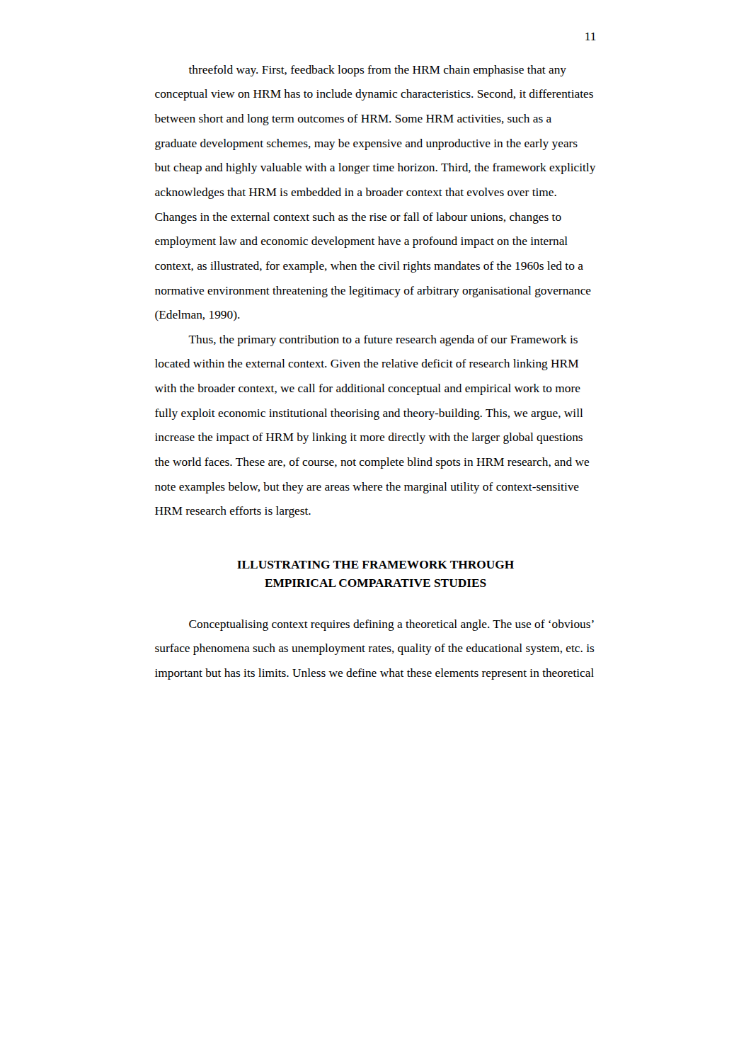11
threefold way. First, feedback loops from the HRM chain emphasise that any conceptual view on HRM has to include dynamic characteristics. Second, it differentiates between short and long term outcomes of HRM. Some HRM activities, such as a graduate development schemes, may be expensive and unproductive in the early years but cheap and highly valuable with a longer time horizon. Third, the framework explicitly acknowledges that HRM is embedded in a broader context that evolves over time. Changes in the external context such as the rise or fall of labour unions, changes to employment law and economic development have a profound impact on the internal context, as illustrated, for example, when the civil rights mandates of the 1960s led to a normative environment threatening the legitimacy of arbitrary organisational governance (Edelman, 1990).
Thus, the primary contribution to a future research agenda of our Framework is located within the external context. Given the relative deficit of research linking HRM with the broader context, we call for additional conceptual and empirical work to more fully exploit economic institutional theorising and theory-building. This, we argue, will increase the impact of HRM by linking it more directly with the larger global questions the world faces. These are, of course, not complete blind spots in HRM research, and we note examples below, but they are areas where the marginal utility of context-sensitive HRM research efforts is largest.
Illustrating the Framework through
Empirical Comparative Studies
Conceptualising context requires defining a theoretical angle. The use of ‘obvious’ surface phenomena such as unemployment rates, quality of the educational system, etc. is important but has its limits. Unless we define what these elements represent in theoretical